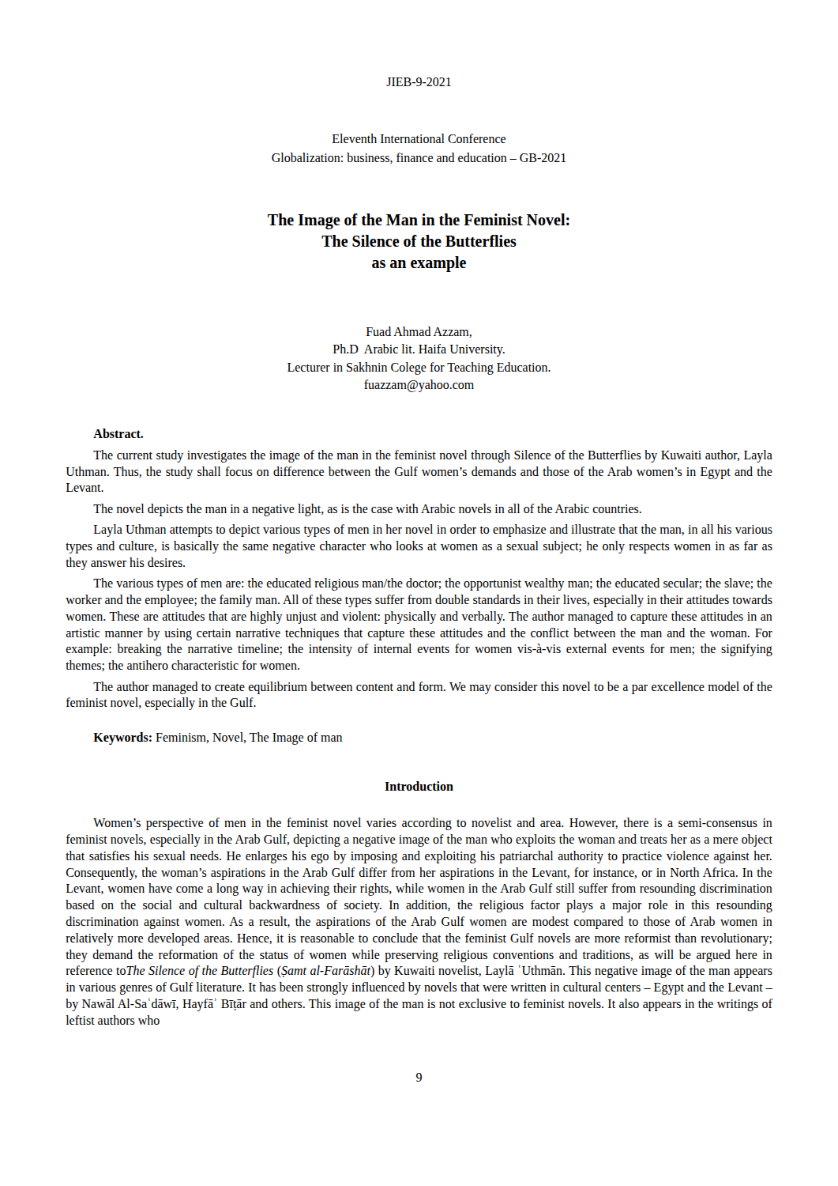JIEB-9-2021
Eleventh International Conference
Globalization: business, finance and education – GB-2021
The Image of the Man in the Feminist Novel:
The Silence of the Butterflies
as an example
Fuad Ahmad Azzam,
Ph.D Arabic lit. Haifa University.
Lecturer in Sakhnin Colege for Teaching Education.
fuazzam@yahoo.com
Abstract.
The current study investigates the image of the man in the feminist novel through Silence of the Butterflies by Kuwaiti author, Layla Uthman. Thus, the study shall focus on difference between the Gulf women’s demands and those of the Arab women’s in Egypt and the Levant.
The novel depicts the man in a negative light, as is the case with Arabic novels in all of the Arabic countries.
Layla Uthman attempts to depict various types of men in her novel in order to emphasize and illustrate that the man, in all his various types and culture, is basically the same negative character who looks at women as a sexual subject; he only respects women in as far as they answer his desires.
The various types of men are: the educated religious man/the doctor; the opportunist wealthy man; the educated secular; the slave; the worker and the employee; the family man. All of these types suffer from double standards in their lives, especially in their attitudes towards women. These are attitudes that are highly unjust and violent: physically and verbally. The author managed to capture these attitudes in an artistic manner by using certain narrative techniques that capture these attitudes and the conflict between the man and the woman. For example: breaking the narrative timeline; the intensity of internal events for women vis-à-vis external events for men; the signifying themes; the antihero characteristic for women.
The author managed to create equilibrium between content and form. We may consider this novel to be a par excellence model of the feminist novel, especially in the Gulf.
Keywords: Feminism, Novel, The Image of man
Introduction
Women’s perspective of men in the feminist novel varies according to novelist and area. However, there is a semi-consensus in feminist novels, especially in the Arab Gulf, depicting a negative image of the man who exploits the woman and treats her as a mere object that satisfies his sexual needs. He enlarges his ego by imposing and exploiting his patriarchal authority to practice violence against her. Consequently, the woman’s aspirations in the Arab Gulf differ from her aspirations in the Levant, for instance, or in North Africa. In the Levant, women have come a long way in achieving their rights, while women in the Arab Gulf still suffer from resounding discrimination based on the social and cultural backwardness of society. In addition, the religious factor plays a major role in this resounding discrimination against women. As a result, the aspirations of the Arab Gulf women are modest compared to those of Arab women in relatively more developed areas. Hence, it is reasonable to conclude that the feminist Gulf novels are more reformist than revolutionary; they demand the reformation of the status of women while preserving religious conventions and traditions, as will be argued here in reference toThe Silence of the Butterflies (Ṣamt al-Farāshāt) by Kuwaiti novelist, Laylā ʿUthmān. This negative image of the man appears in various genres of Gulf literature. It has been strongly influenced by novels that were written in cultural centers – Egypt and the Levant – by Nawāl Al-Saʿdāwī, Hayfāʾ Bīṭār and others. This image of the man is not exclusive to feminist novels. It also appears in the writings of leftist authors who
9